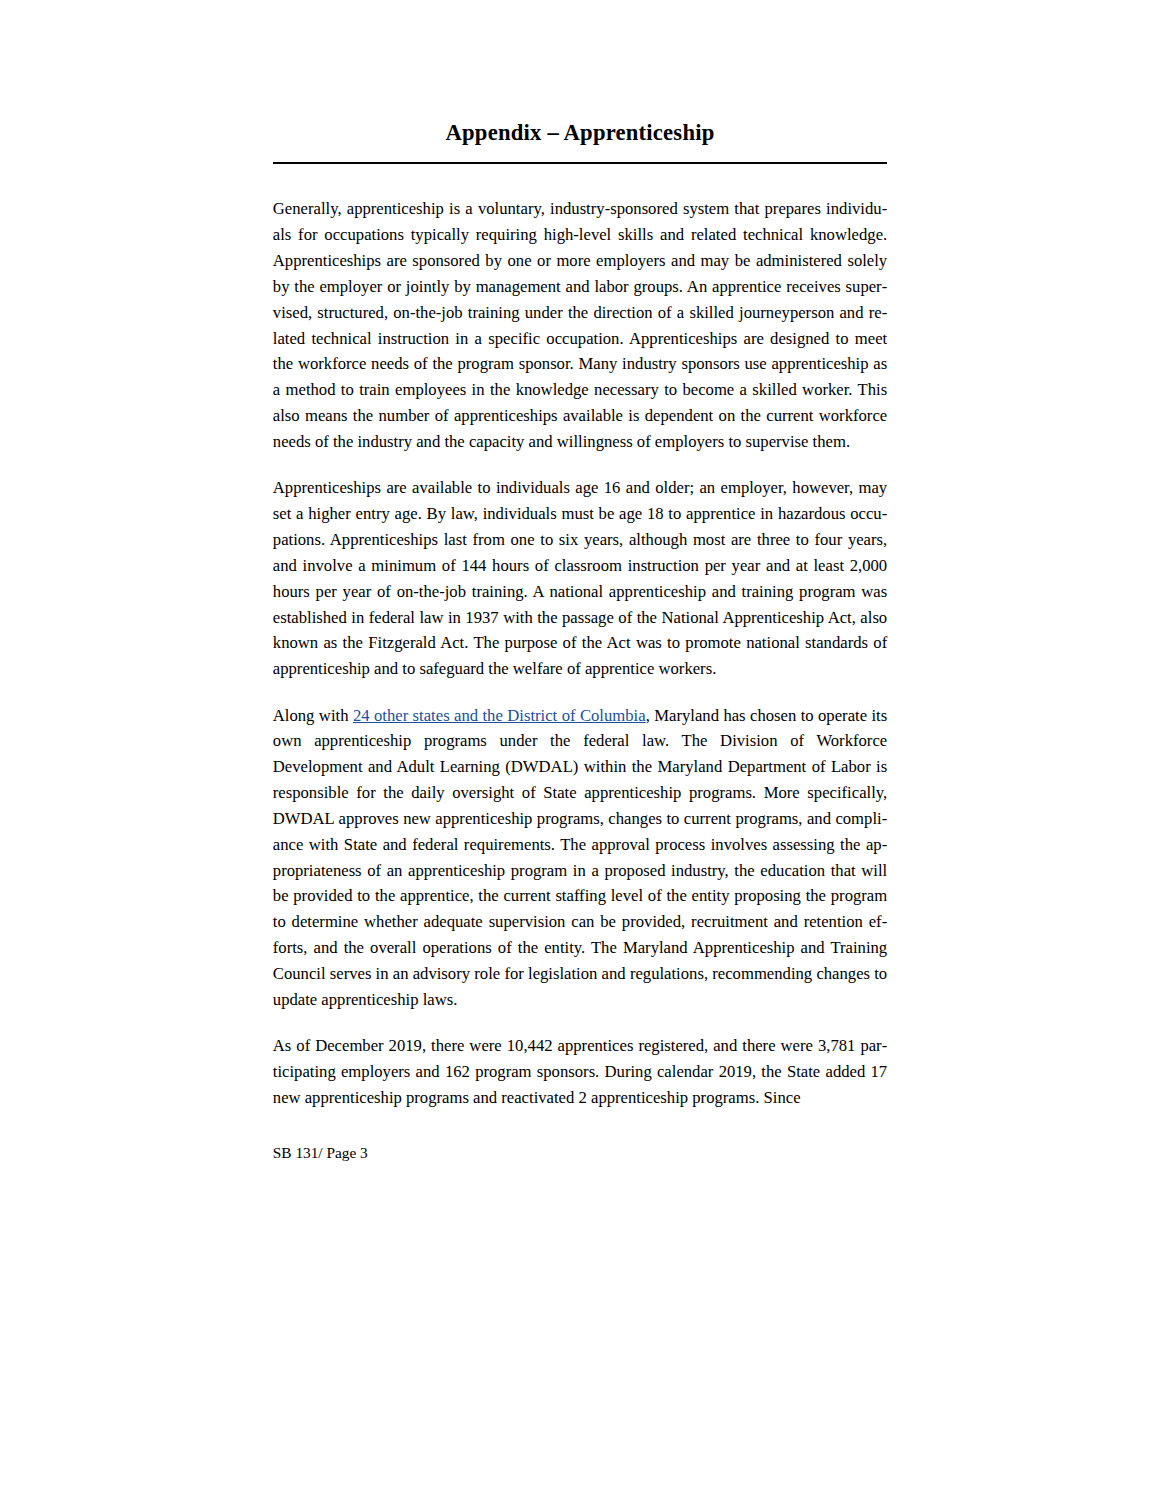Appendix – Apprenticeship
Generally, apprenticeship is a voluntary, industry-sponsored system that prepares individuals for occupations typically requiring high-level skills and related technical knowledge. Apprenticeships are sponsored by one or more employers and may be administered solely by the employer or jointly by management and labor groups. An apprentice receives supervised, structured, on-the-job training under the direction of a skilled journeyperson and related technical instruction in a specific occupation. Apprenticeships are designed to meet the workforce needs of the program sponsor. Many industry sponsors use apprenticeship as a method to train employees in the knowledge necessary to become a skilled worker. This also means the number of apprenticeships available is dependent on the current workforce needs of the industry and the capacity and willingness of employers to supervise them.
Apprenticeships are available to individuals age 16 and older; an employer, however, may set a higher entry age. By law, individuals must be age 18 to apprentice in hazardous occupations. Apprenticeships last from one to six years, although most are three to four years, and involve a minimum of 144 hours of classroom instruction per year and at least 2,000 hours per year of on-the-job training. A national apprenticeship and training program was established in federal law in 1937 with the passage of the National Apprenticeship Act, also known as the Fitzgerald Act. The purpose of the Act was to promote national standards of apprenticeship and to safeguard the welfare of apprentice workers.
Along with 24 other states and the District of Columbia, Maryland has chosen to operate its own apprenticeship programs under the federal law. The Division of Workforce Development and Adult Learning (DWDAL) within the Maryland Department of Labor is responsible for the daily oversight of State apprenticeship programs. More specifically, DWDAL approves new apprenticeship programs, changes to current programs, and compliance with State and federal requirements. The approval process involves assessing the appropriateness of an apprenticeship program in a proposed industry, the education that will be provided to the apprentice, the current staffing level of the entity proposing the program to determine whether adequate supervision can be provided, recruitment and retention efforts, and the overall operations of the entity. The Maryland Apprenticeship and Training Council serves in an advisory role for legislation and regulations, recommending changes to update apprenticeship laws.
As of December 2019, there were 10,442 apprentices registered, and there were 3,781 participating employers and 162 program sponsors. During calendar 2019, the State added 17 new apprenticeship programs and reactivated 2 apprenticeship programs. Since
SB 131/ Page 3